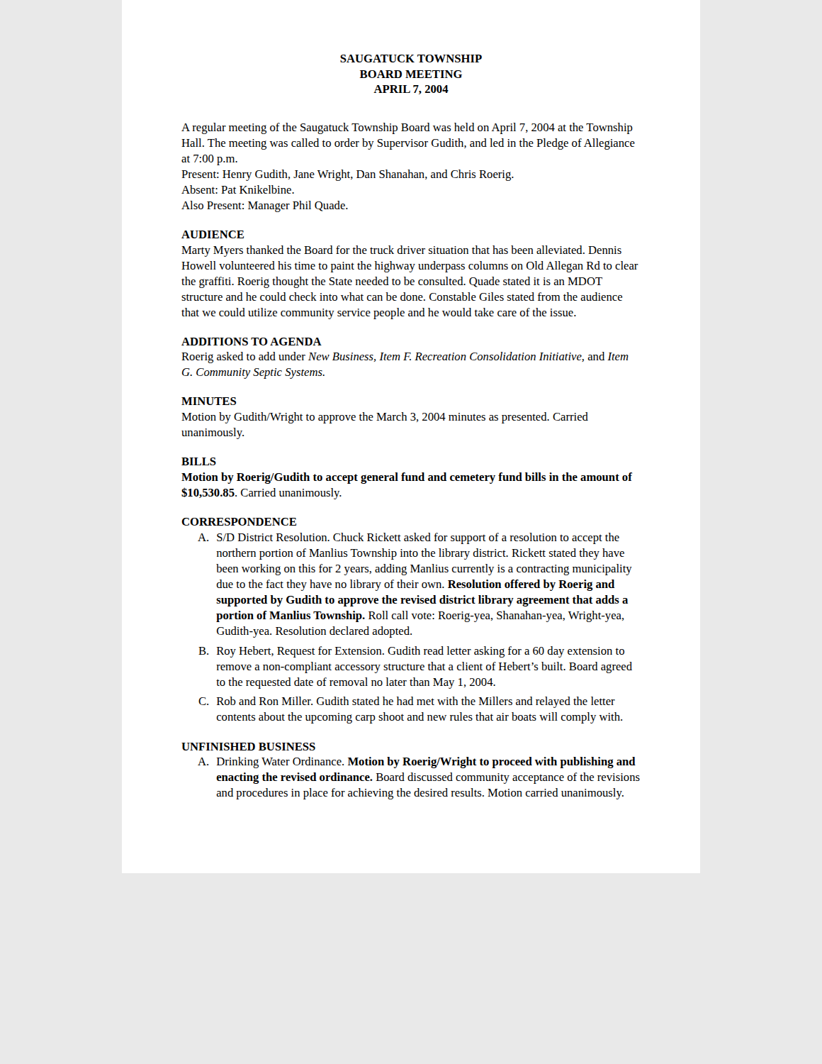SAUGATUCK TOWNSHIP
BOARD MEETING
APRIL 7, 2004
A regular meeting of the Saugatuck Township Board was held on April 7, 2004 at the Township Hall. The meeting was called to order by Supervisor Gudith, and led in the Pledge of Allegiance at 7:00 p.m.
Present: Henry Gudith, Jane Wright, Dan Shanahan, and Chris Roerig.
Absent: Pat Knikelbine.
Also Present: Manager Phil Quade.
Audience
Marty Myers thanked the Board for the truck driver situation that has been alleviated. Dennis Howell volunteered his time to paint the highway underpass columns on Old Allegan Rd to clear the graffiti. Roerig thought the State needed to be consulted. Quade stated it is an MDOT structure and he could check into what can be done. Constable Giles stated from the audience that we could utilize community service people and he would take care of the issue.
Additions to Agenda
Roerig asked to add under New Business, Item F. Recreation Consolidation Initiative, and Item G. Community Septic Systems.
Minutes
Motion by Gudith/Wright to approve the March 3, 2004 minutes as presented. Carried unanimously.
Bills
Motion by Roerig/Gudith to accept general fund and cemetery fund bills in the amount of $10,530.85. Carried unanimously.
Correspondence
S/D District Resolution. Chuck Rickett asked for support of a resolution to accept the northern portion of Manlius Township into the library district. Rickett stated they have been working on this for 2 years, adding Manlius currently is a contracting municipality due to the fact they have no library of their own. Resolution offered by Roerig and supported by Gudith to approve the revised district library agreement that adds a portion of Manlius Township. Roll call vote: Roerig-yea, Shanahan-yea, Wright-yea, Gudith-yea. Resolution declared adopted.
Roy Hebert, Request for Extension. Gudith read letter asking for a 60 day extension to remove a non-compliant accessory structure that a client of Hebert’s built. Board agreed to the requested date of removal no later than May 1, 2004.
Rob and Ron Miller. Gudith stated he had met with the Millers and relayed the letter contents about the upcoming carp shoot and new rules that air boats will comply with.
Unfinished Business
Drinking Water Ordinance. Motion by Roerig/Wright to proceed with publishing and enacting the revised ordinance. Board discussed community acceptance of the revisions and procedures in place for achieving the desired results. Motion carried unanimously.